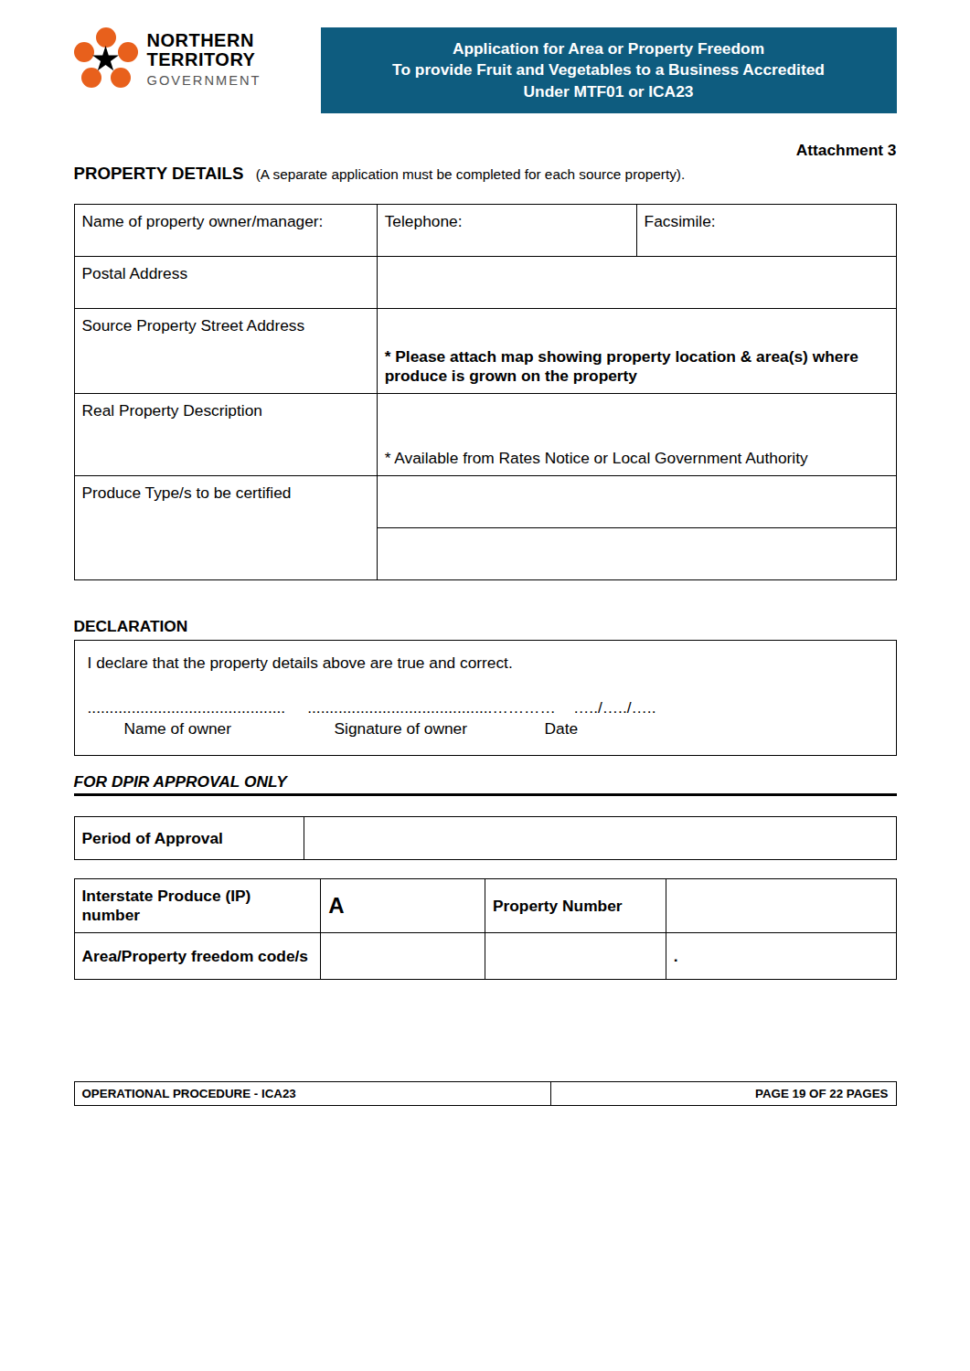NORTHERN
TERRITORY
GOVERNMENT
Application for Area or Property Freedom
To provide Fruit and Vegetables to a Business Accredited
Under MTF01 or ICA23
Attachment 3
PROPERTY DETAILS
(A separate application must be completed for each source property).
| Name of property owner/manager: | Telephone: | Facsimile: |
| Postal Address | |
| Source Property Street Address | * Please attach map showing property location & area(s) where produce is grown on the property |
| Real Property Description | * Available from Rates Notice or Local Government Authority |
| Produce Type/s to be certified | |
DECLARATION
I declare that the property details above are true and correct.
............................................. ..........................................………… …../…../…..
Name of owner Signature of owner Date
FOR DPIR APPROVAL ONLY
| Period of Approval | |
| Interstate Produce (IP) number | A | Property Number | |
| Area/Property freedom code/s | | | . |
| OPERATIONAL PROCEDURE - ICA23 | PAGE 19 OF 22 PAGES |